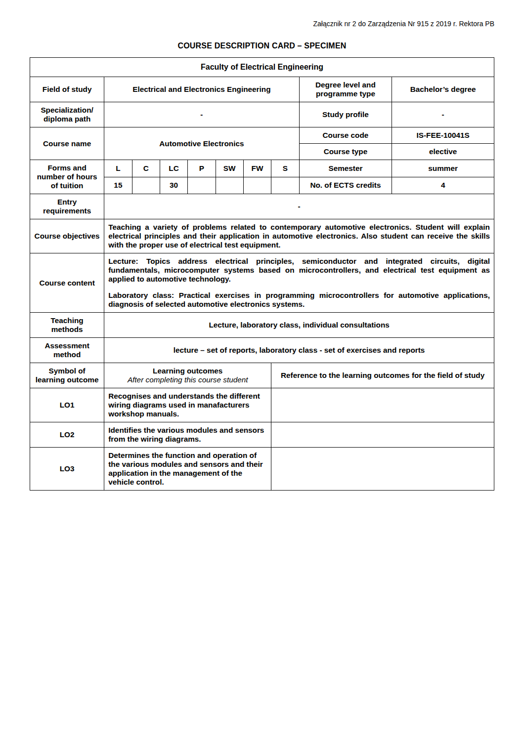Załącznik nr 2 do Zarządzenia Nr 915 z 2019 r. Rektora PB
COURSE DESCRIPTION CARD – SPECIMEN
| Faculty of Electrical Engineering |
| Field of study | Electrical and Electronics Engineering | Degree level and programme type | Bachelor’s degree |
| Specialization/ diploma path | - | Study profile | - |
| Course name | Automotive Electronics | Course code | IS-FEE-10041S |
| Course type | elective |
| Forms and number of hours of tuition | L | C | LC | P | SW | FW | S | Semester | summer |
| 15 | | 30 | | | | | No. of ECTS credits | 4 |
| Entry requirements | - |
| Course objectives | Teaching a variety of problems related to contemporary automotive electronics. Student will explain electrical principles and their application in automotive electronics. Also student can receive the skills with the proper use of electrical test equipment. |
| Course content | Lecture: Topics address electrical principles, semiconductor and integrated circuits, digital fundamentals, microcomputer systems based on microcontrollers, and electrical test equipment as applied to automotive technology. Laboratory class: Practical exercises in programming microcontrollers for automotive applications, diagnosis of selected automotive electronics systems. |
| Teaching methods | Lecture, laboratory class, individual consultations |
| Assessment method | lecture – set of reports, laboratory class - set of exercises and reports |
| Symbol of learning outcome | Learning outcomes After completing this course student | Reference to the learning outcomes for the field of study |
| LO1 | Recognises and understands the different wiring diagrams used in manafacturers workshop manuals. | |
| LO2 | Identifies the various modules and sensors from the wiring diagrams. | |
| LO3 | Determines the function and operation of the various modules and sensors and their application in the management of the vehicle control. | |